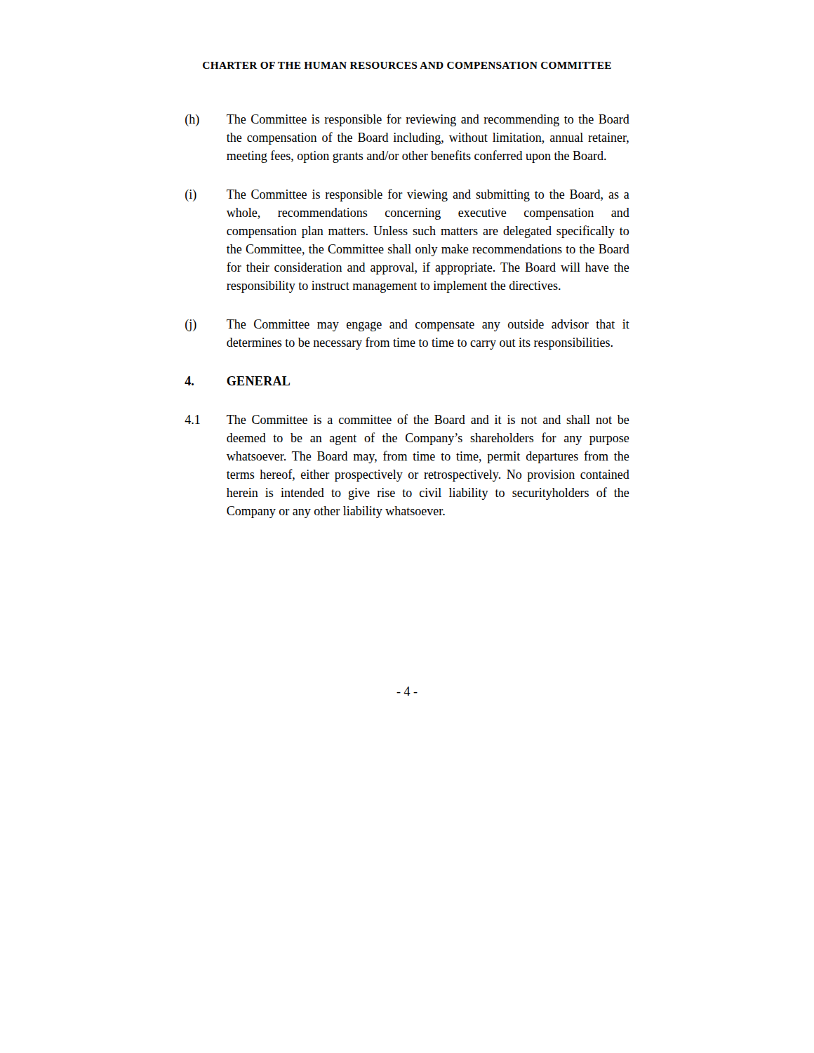CHARTER OF THE HUMAN RESOURCES AND COMPENSATION COMMITTEE
(h)
The Committee is responsible for reviewing and recommending to the Board the compensation of the Board including, without limitation, annual retainer, meeting fees, option grants and/or other benefits conferred upon the Board.
(i)
The Committee is responsible for viewing and submitting to the Board, as a whole, recommendations concerning executive compensation and compensation plan matters. Unless such matters are delegated specifically to the Committee, the Committee shall only make recommendations to the Board for their consideration and approval, if appropriate. The Board will have the responsibility to instruct management to implement the directives.
(j)
The Committee may engage and compensate any outside advisor that it determines to be necessary from time to time to carry out its responsibilities.
4.
GENERAL
4.1
The Committee is a committee of the Board and it is not and shall not be deemed to be an agent of the Company’s shareholders for any purpose whatsoever. The Board may, from time to time, permit departures from the terms hereof, either prospectively or retrospectively. No provision contained herein is intended to give rise to civil liability to securityholders of the Company or any other liability whatsoever.
- 4 -